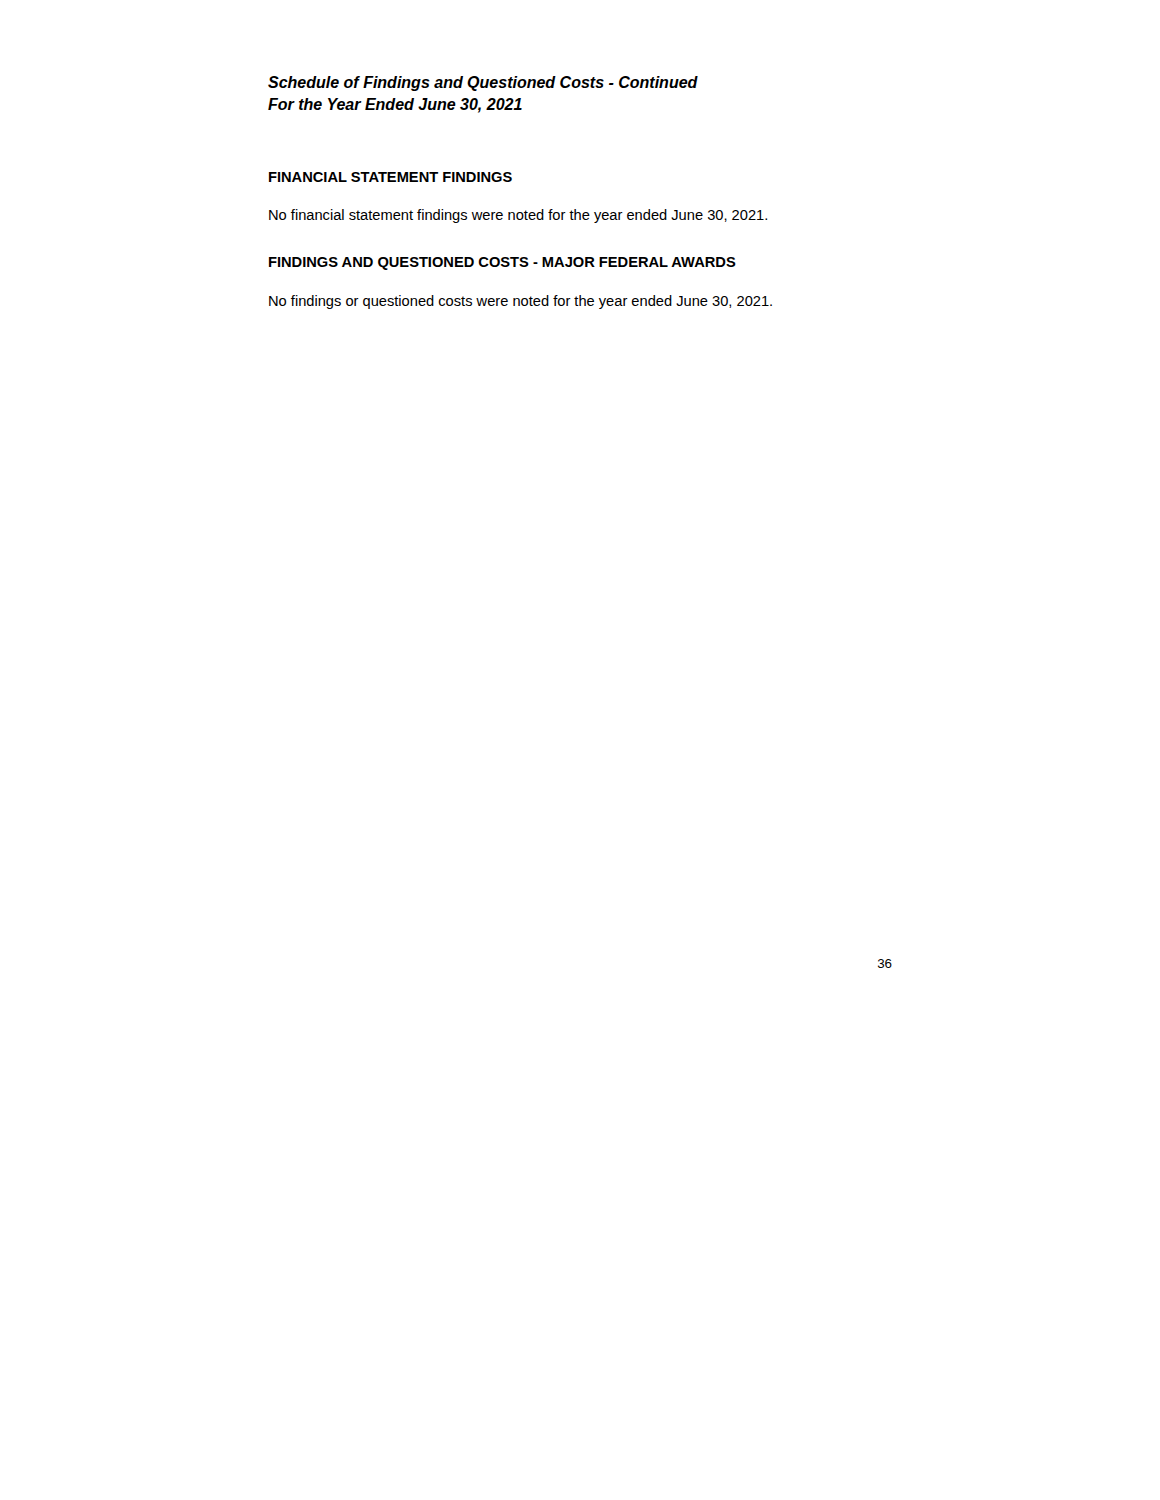Schedule of Findings and Questioned Costs - Continued
For the Year Ended June 30, 2021
FINANCIAL STATEMENT FINDINGS
No financial statement findings were noted for the year ended June 30, 2021.
FINDINGS AND QUESTIONED COSTS - MAJOR FEDERAL AWARDS
No findings or questioned costs were noted for the year ended June 30, 2021.
36